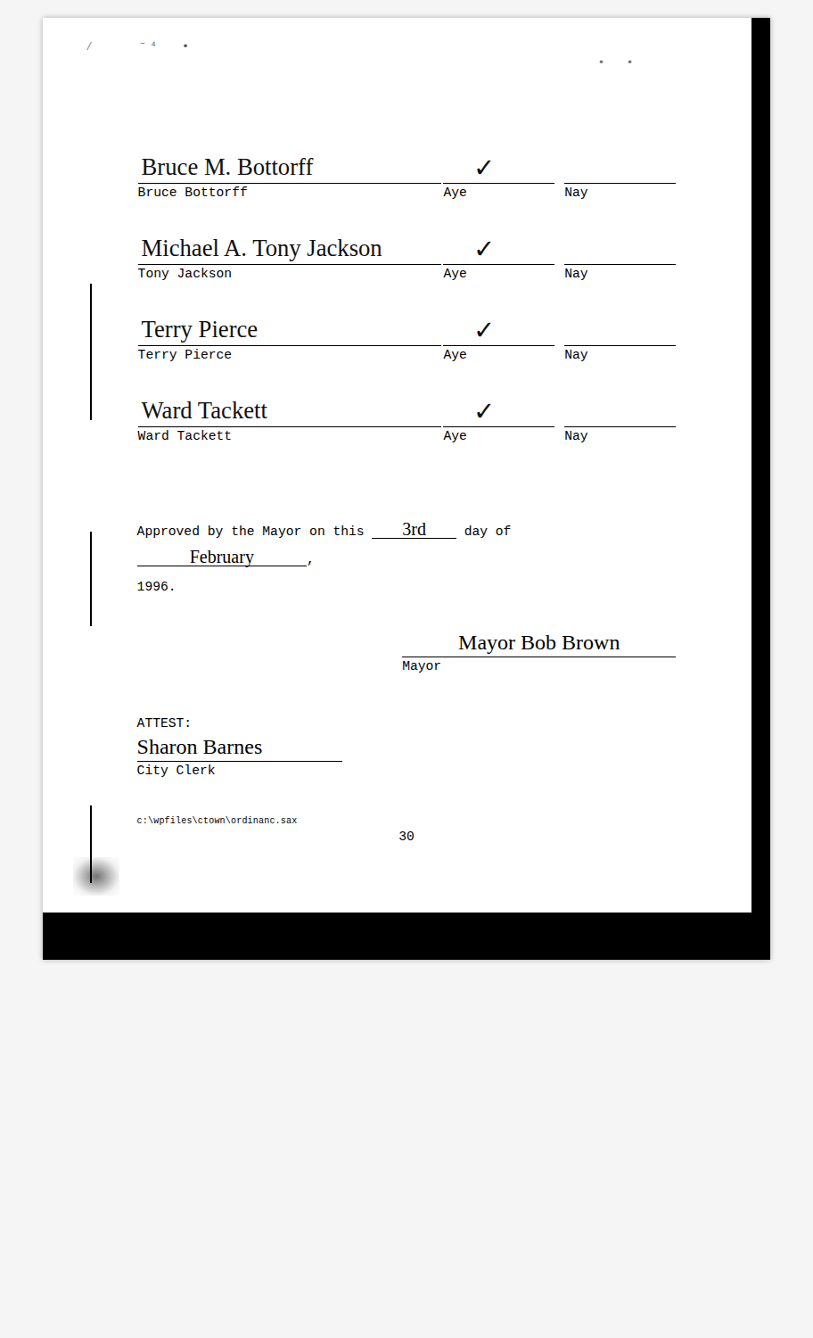⁄ ⁻⁴ •
• •
| Bruce M. Bottorff Bruce Bottorff | ✓ Aye | Nay |
| Michael A. Tony Jackson Tony Jackson | ✓ Aye | Nay |
| Terry Pierce Terry Pierce | ✓ Aye | Nay |
| Ward Tackett Ward Tackett | ✓ Aye | Nay |
Approved by the Mayor on this 3rd day of February,
1996.
Mayor Bob Brown
Mayor
ATTEST:
Sharon Barnes
City Clerk
c:\wpfiles\ctown\ordinanc.sax
30